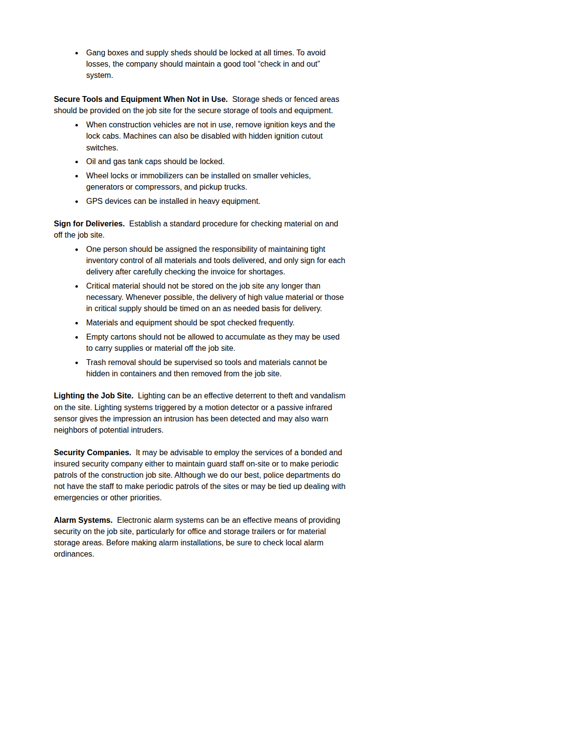Gang boxes and supply sheds should be locked at all times. To avoid losses, the company should maintain a good tool “check in and out” system.
Secure Tools and Equipment When Not in Use. Storage sheds or fenced areas should be provided on the job site for the secure storage of tools and equipment.
When construction vehicles are not in use, remove ignition keys and the lock cabs. Machines can also be disabled with hidden ignition cutout switches.
Oil and gas tank caps should be locked.
Wheel locks or immobilizers can be installed on smaller vehicles, generators or compressors, and pickup trucks.
GPS devices can be installed in heavy equipment.
Sign for Deliveries. Establish a standard procedure for checking material on and off the job site.
One person should be assigned the responsibility of maintaining tight inventory control of all materials and tools delivered, and only sign for each delivery after carefully checking the invoice for shortages.
Critical material should not be stored on the job site any longer than necessary. Whenever possible, the delivery of high value material or those in critical supply should be timed on an as needed basis for delivery.
Materials and equipment should be spot checked frequently.
Empty cartons should not be allowed to accumulate as they may be used to carry supplies or material off the job site.
Trash removal should be supervised so tools and materials cannot be hidden in containers and then removed from the job site.
Lighting the Job Site. Lighting can be an effective deterrent to theft and vandalism on the site. Lighting systems triggered by a motion detector or a passive infrared sensor gives the impression an intrusion has been detected and may also warn neighbors of potential intruders.
Security Companies. It may be advisable to employ the services of a bonded and insured security company either to maintain guard staff on-site or to make periodic patrols of the construction job site. Although we do our best, police departments do not have the staff to make periodic patrols of the sites or may be tied up dealing with emergencies or other priorities.
Alarm Systems. Electronic alarm systems can be an effective means of providing security on the job site, particularly for office and storage trailers or for material storage areas. Before making alarm installations, be sure to check local alarm ordinances.